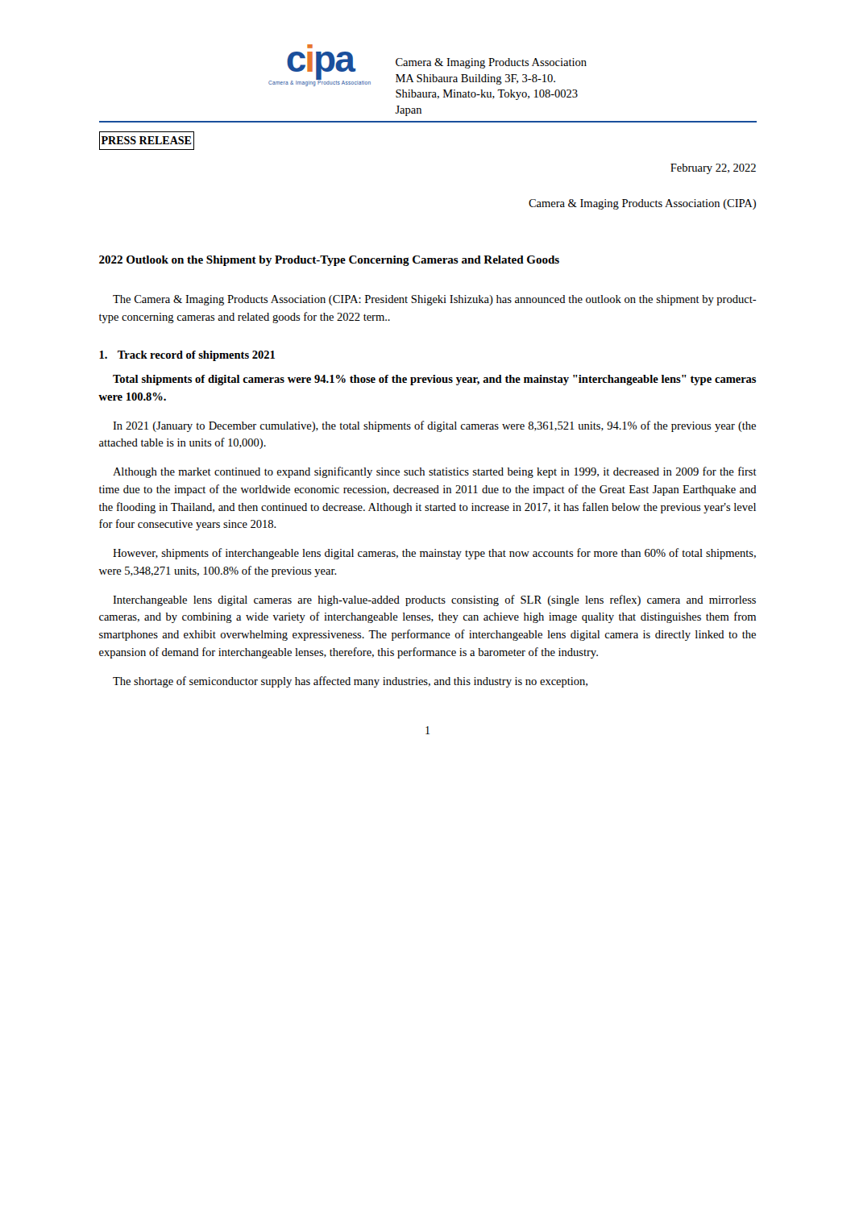cipa
Camera & Imaging Products Association
Camera & Imaging Products Association
MA Shibaura Building 3F, 3-8-10.
Shibaura, Minato-ku, Tokyo, 108-0023
Japan
PRESS RELEASE
February 22, 2022
Camera & Imaging Products Association (CIPA)
2022 Outlook on the Shipment by Product-Type Concerning Cameras and Related Goods
The Camera & Imaging Products Association (CIPA: President Shigeki Ishizuka) has announced the outlook on the shipment by product-type concerning cameras and related goods for the 2022 term..
1. Track record of shipments 2021
Total shipments of digital cameras were 94.1% those of the previous year, and the mainstay "interchangeable lens" type cameras were 100.8%.
In 2021 (January to December cumulative), the total shipments of digital cameras were 8,361,521 units, 94.1% of the previous year (the attached table is in units of 10,000).
Although the market continued to expand significantly since such statistics started being kept in 1999, it decreased in 2009 for the first time due to the impact of the worldwide economic recession, decreased in 2011 due to the impact of the Great East Japan Earthquake and the flooding in Thailand, and then continued to decrease. Although it started to increase in 2017, it has fallen below the previous year's level for four consecutive years since 2018.
However, shipments of interchangeable lens digital cameras, the mainstay type that now accounts for more than 60% of total shipments, were 5,348,271 units, 100.8% of the previous year.
Interchangeable lens digital cameras are high-value-added products consisting of SLR (single lens reflex) camera and mirrorless cameras, and by combining a wide variety of interchangeable lenses, they can achieve high image quality that distinguishes them from smartphones and exhibit overwhelming expressiveness. The performance of interchangeable lens digital camera is directly linked to the expansion of demand for interchangeable lenses, therefore, this performance is a barometer of the industry.
The shortage of semiconductor supply has affected many industries, and this industry is no exception,
1